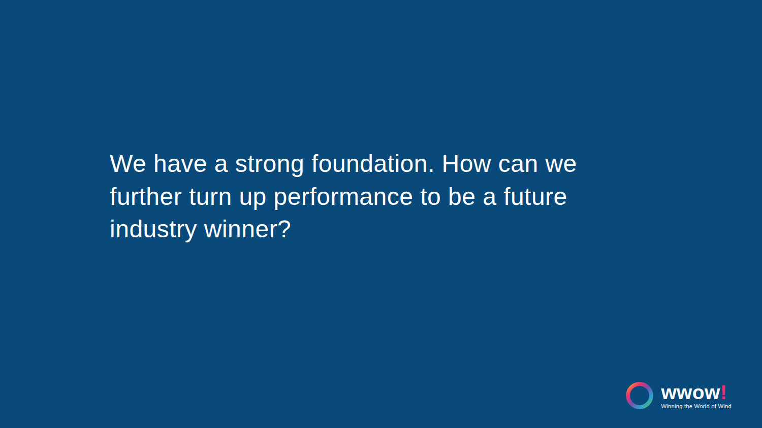We have a strong foundation. How can we further turn up performance to be a future industry winner?
wwow! Winning the World of Wind